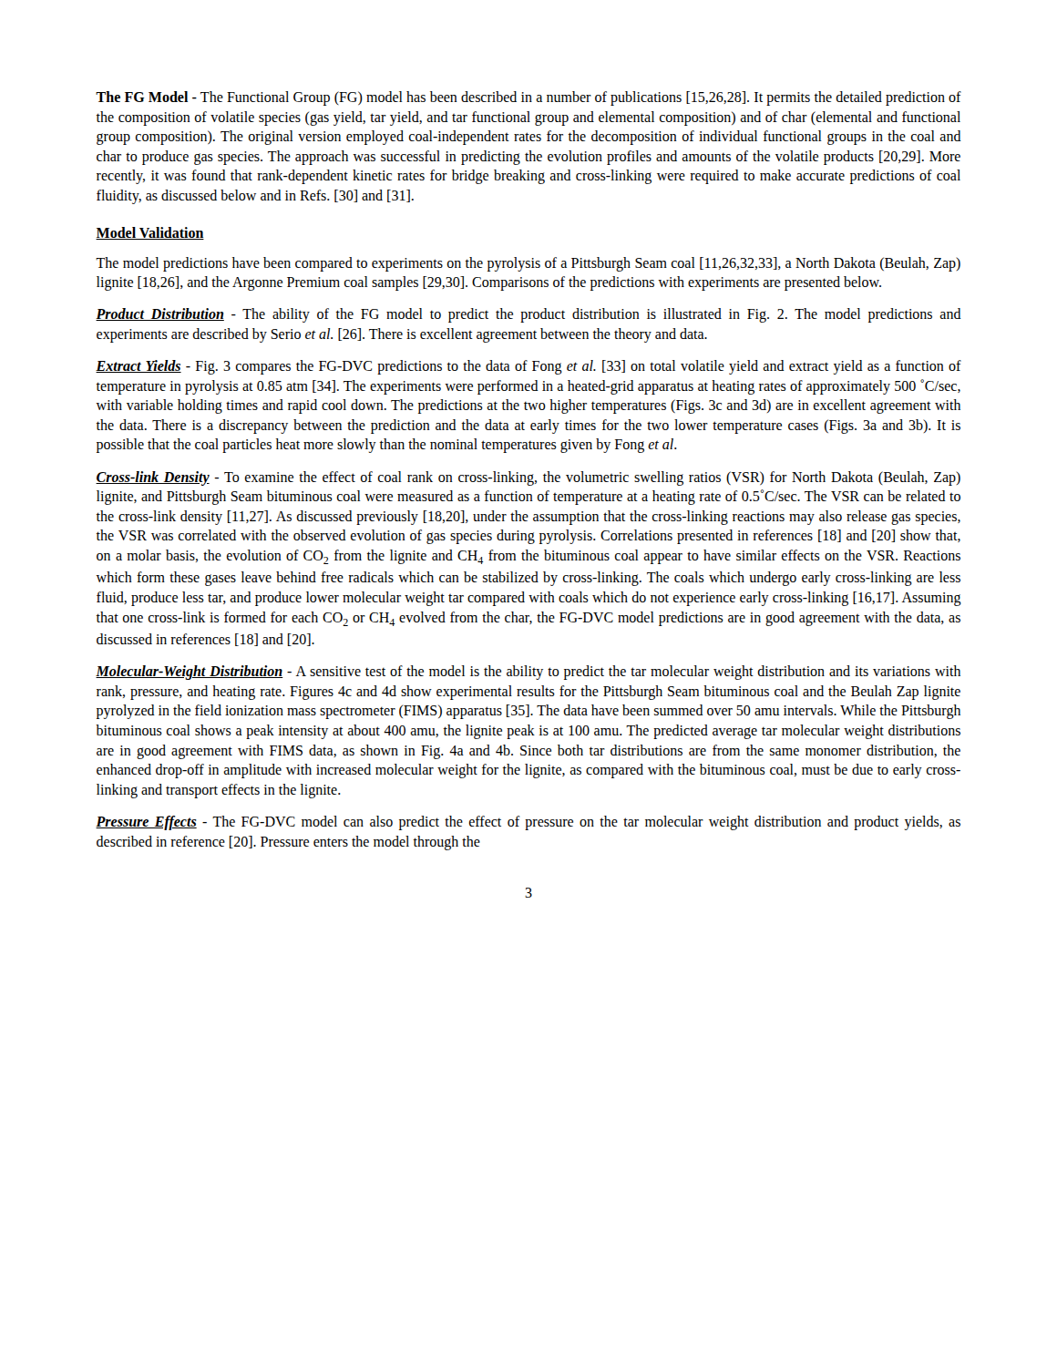The FG Model - The Functional Group (FG) model has been described in a number of publications [15,26,28]. It permits the detailed prediction of the composition of volatile species (gas yield, tar yield, and tar functional group and elemental composition) and of char (elemental and functional group composition). The original version employed coal-independent rates for the decomposition of individual functional groups in the coal and char to produce gas species. The approach was successful in predicting the evolution profiles and amounts of the volatile products [20,29]. More recently, it was found that rank-dependent kinetic rates for bridge breaking and cross-linking were required to make accurate predictions of coal fluidity, as discussed below and in Refs. [30] and [31].
Model Validation
The model predictions have been compared to experiments on the pyrolysis of a Pittsburgh Seam coal [11,26,32,33], a North Dakota (Beulah, Zap) lignite [18,26], and the Argonne Premium coal samples [29,30]. Comparisons of the predictions with experiments are presented below.
Product Distribution - The ability of the FG model to predict the product distribution is illustrated in Fig. 2. The model predictions and experiments are described by Serio et al. [26]. There is excellent agreement between the theory and data.
Extract Yields - Fig. 3 compares the FG-DVC predictions to the data of Fong et al. [33] on total volatile yield and extract yield as a function of temperature in pyrolysis at 0.85 atm [34]. The experiments were performed in a heated-grid apparatus at heating rates of approximately 500 ˚C/sec, with variable holding times and rapid cool down. The predictions at the two higher temperatures (Figs. 3c and 3d) are in excellent agreement with the data. There is a discrepancy between the prediction and the data at early times for the two lower temperature cases (Figs. 3a and 3b). It is possible that the coal particles heat more slowly than the nominal temperatures given by Fong et al.
Cross-link Density - To examine the effect of coal rank on cross-linking, the volumetric swelling ratios (VSR) for North Dakota (Beulah, Zap) lignite, and Pittsburgh Seam bituminous coal were measured as a function of temperature at a heating rate of 0.5˚C/sec. The VSR can be related to the cross-link density [11,27]. As discussed previously [18,20], under the assumption that the cross-linking reactions may also release gas species, the VSR was correlated with the observed evolution of gas species during pyrolysis. Correlations presented in references [18] and [20] show that, on a molar basis, the evolution of CO2 from the lignite and CH4 from the bituminous coal appear to have similar effects on the VSR. Reactions which form these gases leave behind free radicals which can be stabilized by cross-linking. The coals which undergo early cross-linking are less fluid, produce less tar, and produce lower molecular weight tar compared with coals which do not experience early cross-linking [16,17]. Assuming that one cross-link is formed for each CO2 or CH4 evolved from the char, the FG-DVC model predictions are in good agreement with the data, as discussed in references [18] and [20].
Molecular-Weight Distribution - A sensitive test of the model is the ability to predict the tar molecular weight distribution and its variations with rank, pressure, and heating rate. Figures 4c and 4d show experimental results for the Pittsburgh Seam bituminous coal and the Beulah Zap lignite pyrolyzed in the field ionization mass spectrometer (FIMS) apparatus [35]. The data have been summed over 50 amu intervals. While the Pittsburgh bituminous coal shows a peak intensity at about 400 amu, the lignite peak is at 100 amu. The predicted average tar molecular weight distributions are in good agreement with FIMS data, as shown in Fig. 4a and 4b. Since both tar distributions are from the same monomer distribution, the enhanced drop-off in amplitude with increased molecular weight for the lignite, as compared with the bituminous coal, must be due to early cross-linking and transport effects in the lignite.
Pressure Effects - The FG-DVC model can also predict the effect of pressure on the tar molecular weight distribution and product yields, as described in reference [20]. Pressure enters the model through the
3